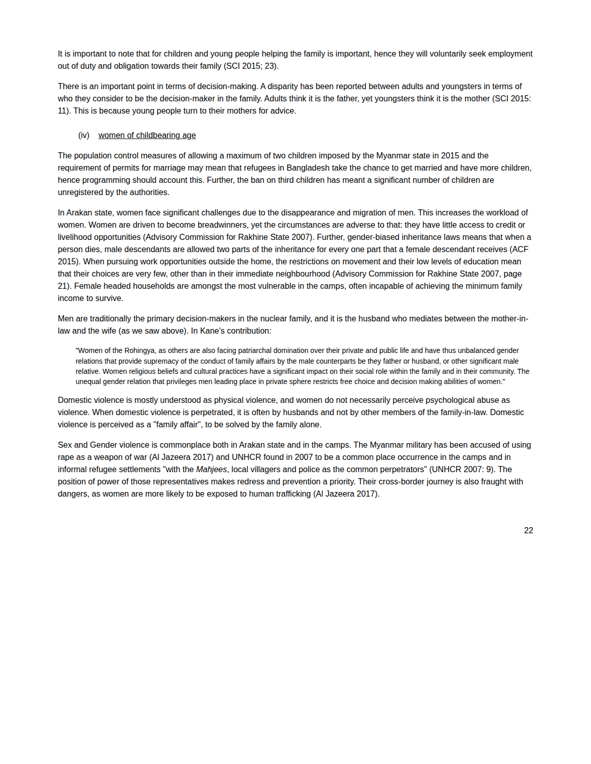It is important to note that for children and young people helping the family is important, hence they will voluntarily seek employment out of duty and obligation towards their family (SCI 2015; 23).
There is an important point in terms of decision-making. A disparity has been reported between adults and youngsters in terms of who they consider to be the decision-maker in the family. Adults think it is the father, yet youngsters think it is the mother (SCI 2015: 11). This is because young people turn to their mothers for advice.
(iv) women of childbearing age
The population control measures of allowing a maximum of two children imposed by the Myanmar state in 2015 and the requirement of permits for marriage may mean that refugees in Bangladesh take the chance to get married and have more children, hence programming should account this. Further, the ban on third children has meant a significant number of children are unregistered by the authorities.
In Arakan state, women face significant challenges due to the disappearance and migration of men. This increases the workload of women. Women are driven to become breadwinners, yet the circumstances are adverse to that: they have little access to credit or livelihood opportunities (Advisory Commission for Rakhine State 2007). Further, gender-biased inheritance laws means that when a person dies, male descendants are allowed two parts of the inheritance for every one part that a female descendant receives (ACF 2015). When pursuing work opportunities outside the home, the restrictions on movement and their low levels of education mean that their choices are very few, other than in their immediate neighbourhood (Advisory Commission for Rakhine State 2007, page 21). Female headed households are amongst the most vulnerable in the camps, often incapable of achieving the minimum family income to survive.
Men are traditionally the primary decision-makers in the nuclear family, and it is the husband who mediates between the mother-in-law and the wife (as we saw above). In Kane's contribution:
"Women of the Rohingya, as others are also facing patriarchal domination over their private and public life and have thus unbalanced gender relations that provide supremacy of the conduct of family affairs by the male counterparts be they father or husband, or other significant male relative. Women religious beliefs and cultural practices have a significant impact on their social role within the family and in their community. The unequal gender relation that privileges men leading place in private sphere restricts free choice and decision making abilities of women."
Domestic violence is mostly understood as physical violence, and women do not necessarily perceive psychological abuse as violence. When domestic violence is perpetrated, it is often by husbands and not by other members of the family-in-law. Domestic violence is perceived as a "family affair", to be solved by the family alone.
Sex and Gender violence is commonplace both in Arakan state and in the camps. The Myanmar military has been accused of using rape as a weapon of war (Al Jazeera 2017) and UNHCR found in 2007 to be a common place occurrence in the camps and in informal refugee settlements "with the Mahjees, local villagers and police as the common perpetrators" (UNHCR 2007: 9). The position of power of those representatives makes redress and prevention a priority. Their cross-border journey is also fraught with dangers, as women are more likely to be exposed to human trafficking (Al Jazeera 2017).
22